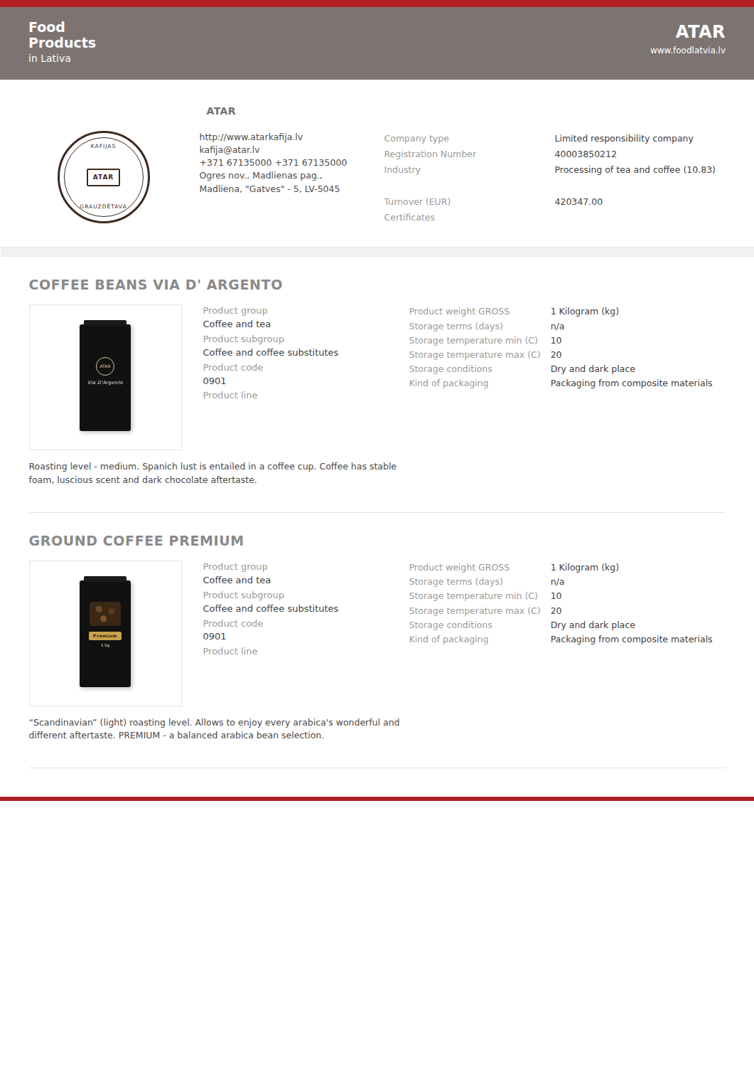Food
Products in Lativa
ATAR
www.foodlatvia.lv
ATAR
KAFIJAS ATAR GRAUZDĒTAVA
http://www.atarkafija.lv
kafija@atar.lv
+371 67135000 +371 67135000
Ogres nov., Madlienas pag.,
Madliena, "Gatves" - 5, LV-5045
| Company type | Limited responsibility company |
| Registration Number | 40003850212 |
| Industry | Processing of tea and coffee (10.83) |
| Turnover (EUR) | 420347.00 |
| Certificates | |
Coffee beans Via d' Argento
ATAR
Via D'Argento
Product group Coffee and tea Product subgroup Coffee and coffee substitutes Product code 0901 Product line
| Product weight GROSS | 1 Kilogram (kg) |
| Storage terms (days) | n/a |
| Storage temperature min (C) | 10 |
| Storage temperature max (C) | 20 |
| Storage conditions | Dry and dark place |
| Kind of packaging | Packaging from composite materials |
Roasting level - medium. Spanich lust is entailed in a coffee cup. Coffee has stable foam, luscious scent and dark chocolate aftertaste.
Ground coffee Premium
Premium
1 kg
Product group Coffee and tea Product subgroup Coffee and coffee substitutes Product code 0901 Product line
| Product weight GROSS | 1 Kilogram (kg) |
| Storage terms (days) | n/a |
| Storage temperature min (C) | 10 |
| Storage temperature max (C) | 20 |
| Storage conditions | Dry and dark place |
| Kind of packaging | Packaging from composite materials |
“Scandinavian” (light) roasting level. Allows to enjoy every arabica's wonderful and different aftertaste. PREMIUM - a balanced arabica bean selection.